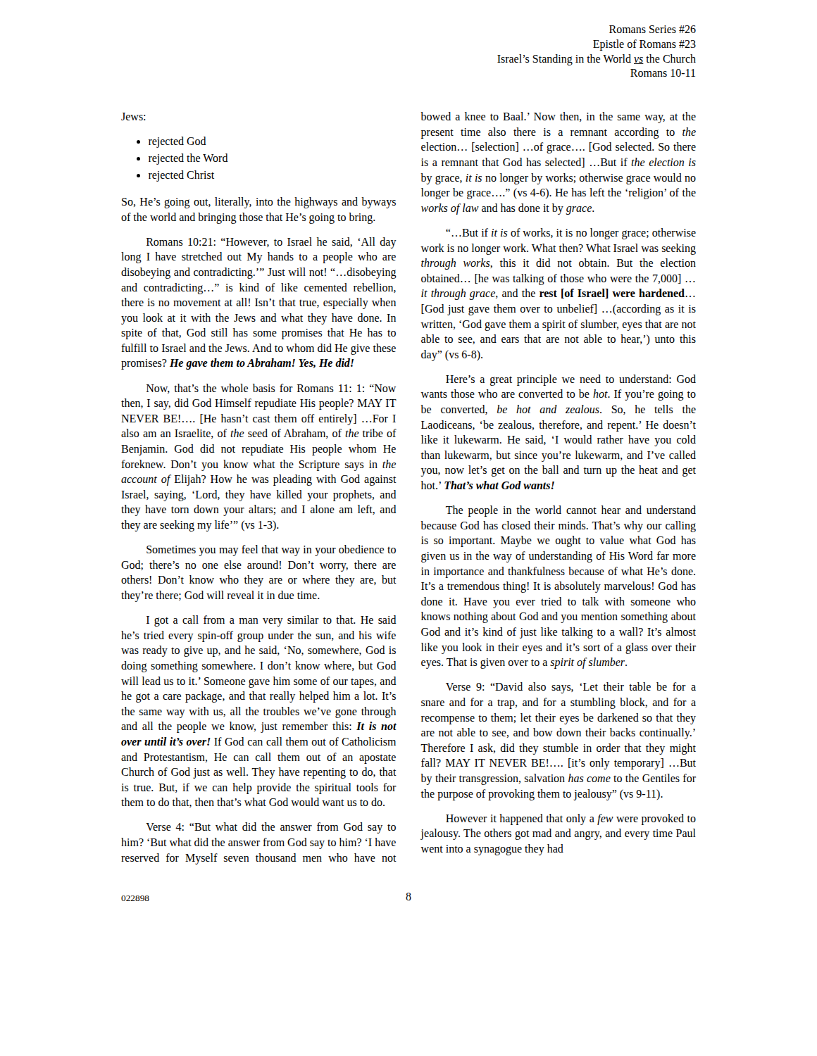Romans Series #26 Epistle of Romans #23 Israel’s Standing in the World vs the Church Romans 10-11
Jews:
rejected God
rejected the Word
rejected Christ
So, He’s going out, literally, into the highways and byways of the world and bringing those that He’s going to bring.
Romans 10:21: “However, to Israel he said, ‘All day long I have stretched out My hands to a people who are disobeying and contradicting.’” Just will not! “…disobeying and contradicting…” is kind of like cemented rebellion, there is no movement at all! Isn’t that true, especially when you look at it with the Jews and what they have done. In spite of that, God still has some promises that He has to fulfill to Israel and the Jews. And to whom did He give these promises? He gave them to Abraham! Yes, He did!
Now, that’s the whole basis for Romans 11: 1: “Now then, I say, did God Himself repudiate His people? MAY IT NEVER BE!…. [He hasn’t cast them off entirely] …For I also am an Israelite, of the seed of Abraham, of the tribe of Benjamin. God did not repudiate His people whom He foreknew. Don’t you know what the Scripture says in the account of Elijah? How he was pleading with God against Israel, saying, ‘Lord, they have killed your prophets, and they have torn down your altars; and I alone am left, and they are seeking my life’” (vs 1-3).
Sometimes you may feel that way in your obedience to God; there’s no one else around! Don’t worry, there are others! Don’t know who they are or where they are, but they’re there; God will reveal it in due time.
I got a call from a man very similar to that. He said he’s tried every spin-off group under the sun, and his wife was ready to give up, and he said, ‘No, somewhere, God is doing something somewhere. I don’t know where, but God will lead us to it.’ Someone gave him some of our tapes, and he got a care package, and that really helped him a lot. It’s the same way with us, all the troubles we’ve gone through and all the people we know, just remember this: It is not over until it’s over! If God can call them out of Catholicism and Protestantism, He can call them out of an apostate Church of God just as well. They have repenting to do, that is true. But, if we can help provide the spiritual tools for them to do that, then that’s what God would want us to do.
Verse 4: “But what did the answer from God say to him? ‘But what did the answer from God say to him? ‘I have reserved for Myself seven thousand men who have not bowed a knee to Baal.’ Now then, in the same way, at the present time also there is a remnant according to the election… [selection] …of grace…. [God selected. So there is a remnant that God has selected] …But if the election is by grace, it is no longer by works; otherwise grace would no longer be grace….” (vs 4-6). He has left the ‘religion’ of the works of law and has done it by grace.
“…But if it is of works, it is no longer grace; otherwise work is no longer work. What then? What Israel was seeking through works, this it did not obtain. But the election obtained… [he was talking of those who were the 7,000] …it through grace, and the rest [of Israel] were hardened… [God just gave them over to unbelief] …(according as it is written, ‘God gave them a spirit of slumber, eyes that are not able to see, and ears that are not able to hear,’) unto this day” (vs 6-8).
Here’s a great principle we need to understand: God wants those who are converted to be hot. If you’re going to be converted, be hot and zealous. So, he tells the Laodiceans, ‘be zealous, therefore, and repent.’ He doesn’t like it lukewarm. He said, ‘I would rather have you cold than lukewarm, but since you’re lukewarm, and I’ve called you, now let’s get on the ball and turn up the heat and get hot.’ That’s what God wants!
The people in the world cannot hear and understand because God has closed their minds. That’s why our calling is so important. Maybe we ought to value what God has given us in the way of understanding of His Word far more in importance and thankfulness because of what He’s done. It’s a tremendous thing! It is absolutely marvelous! God has done it. Have you ever tried to talk with someone who knows nothing about God and you mention something about God and it’s kind of just like talking to a wall? It’s almost like you look in their eyes and it’s sort of a glass over their eyes. That is given over to a spirit of slumber.
Verse 9: “David also says, ‘Let their table be for a snare and for a trap, and for a stumbling block, and for a recompense to them; let their eyes be darkened so that they are not able to see, and bow down their backs continually.’ Therefore I ask, did they stumble in order that they might fall? MAY IT NEVER BE!…. [it’s only temporary] …But by their transgression, salvation has come to the Gentiles for the purpose of provoking them to jealousy” (vs 9-11).
However it happened that only a few were provoked to jealousy. The others got mad and angry, and every time Paul went into a synagogue they had
022898
8